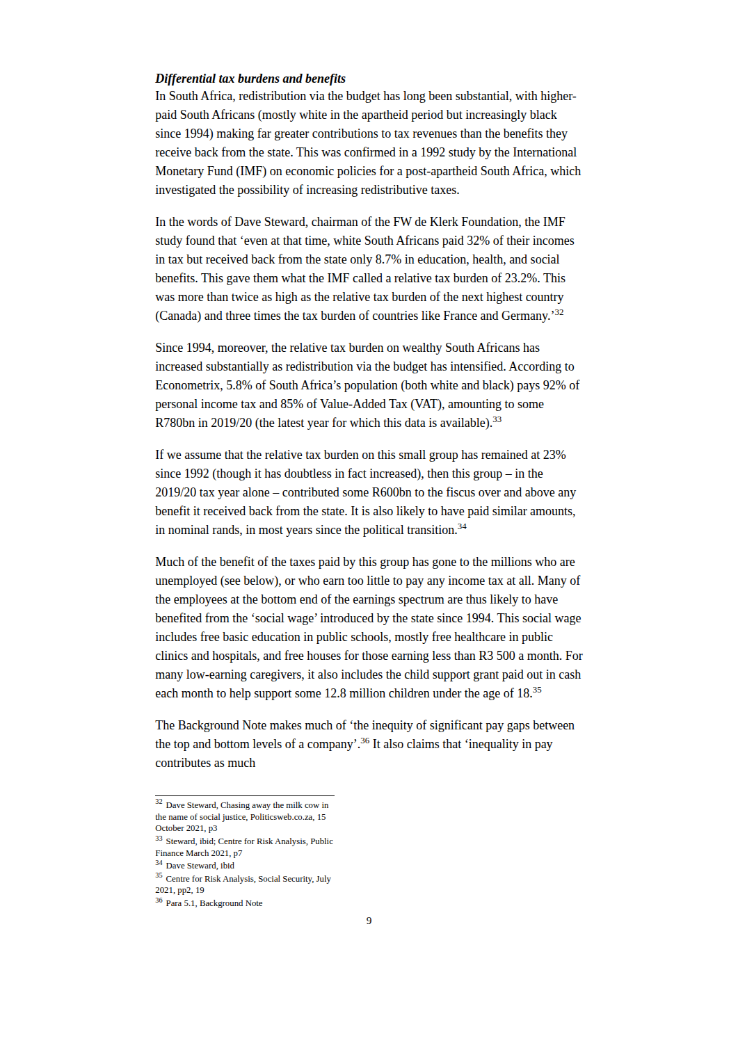Differential tax burdens and benefits
In South Africa, redistribution via the budget has long been substantial, with higher-paid South Africans (mostly white in the apartheid period but increasingly black since 1994) making far greater contributions to tax revenues than the benefits they receive back from the state. This was confirmed in a 1992 study by the International Monetary Fund (IMF) on economic policies for a post-apartheid South Africa, which investigated the possibility of increasing redistributive taxes.
In the words of Dave Steward, chairman of the FW de Klerk Foundation, the IMF study found that ‘even at that time, white South Africans paid 32% of their incomes in tax but received back from the state only 8.7% in education, health, and social benefits. This gave them what the IMF called a relative tax burden of 23.2%. This was more than twice as high as the relative tax burden of the next highest country (Canada) and three times the tax burden of countries like France and Germany.’32
Since 1994, moreover, the relative tax burden on wealthy South Africans has increased substantially as redistribution via the budget has intensified. According to Econometrix, 5.8% of South Africa’s population (both white and black) pays 92% of personal income tax and 85% of Value-Added Tax (VAT), amounting to some R780bn in 2019/20 (the latest year for which this data is available).33
If we assume that the relative tax burden on this small group has remained at 23% since 1992 (though it has doubtless in fact increased), then this group – in the 2019/20 tax year alone – contributed some R600bn to the fiscus over and above any benefit it received back from the state. It is also likely to have paid similar amounts, in nominal rands, in most years since the political transition.34
Much of the benefit of the taxes paid by this group has gone to the millions who are unemployed (see below), or who earn too little to pay any income tax at all. Many of the employees at the bottom end of the earnings spectrum are thus likely to have benefited from the ‘social wage’ introduced by the state since 1994. This social wage includes free basic education in public schools, mostly free healthcare in public clinics and hospitals, and free houses for those earning less than R3 500 a month. For many low-earning caregivers, it also includes the child support grant paid out in cash each month to help support some 12.8 million children under the age of 18.35
The Background Note makes much of ‘the inequity of significant pay gaps between the top and bottom levels of a company’.36 It also claims that ‘inequality in pay contributes as much
32 Dave Steward, Chasing away the milk cow in the name of social justice, Politicsweb.co.za, 15 October 2021, p3
33 Steward, ibid; Centre for Risk Analysis, Public Finance March 2021, p7
34 Dave Steward, ibid
35 Centre for Risk Analysis, Social Security, July 2021, pp2, 19
36 Para 5.1, Background Note
9